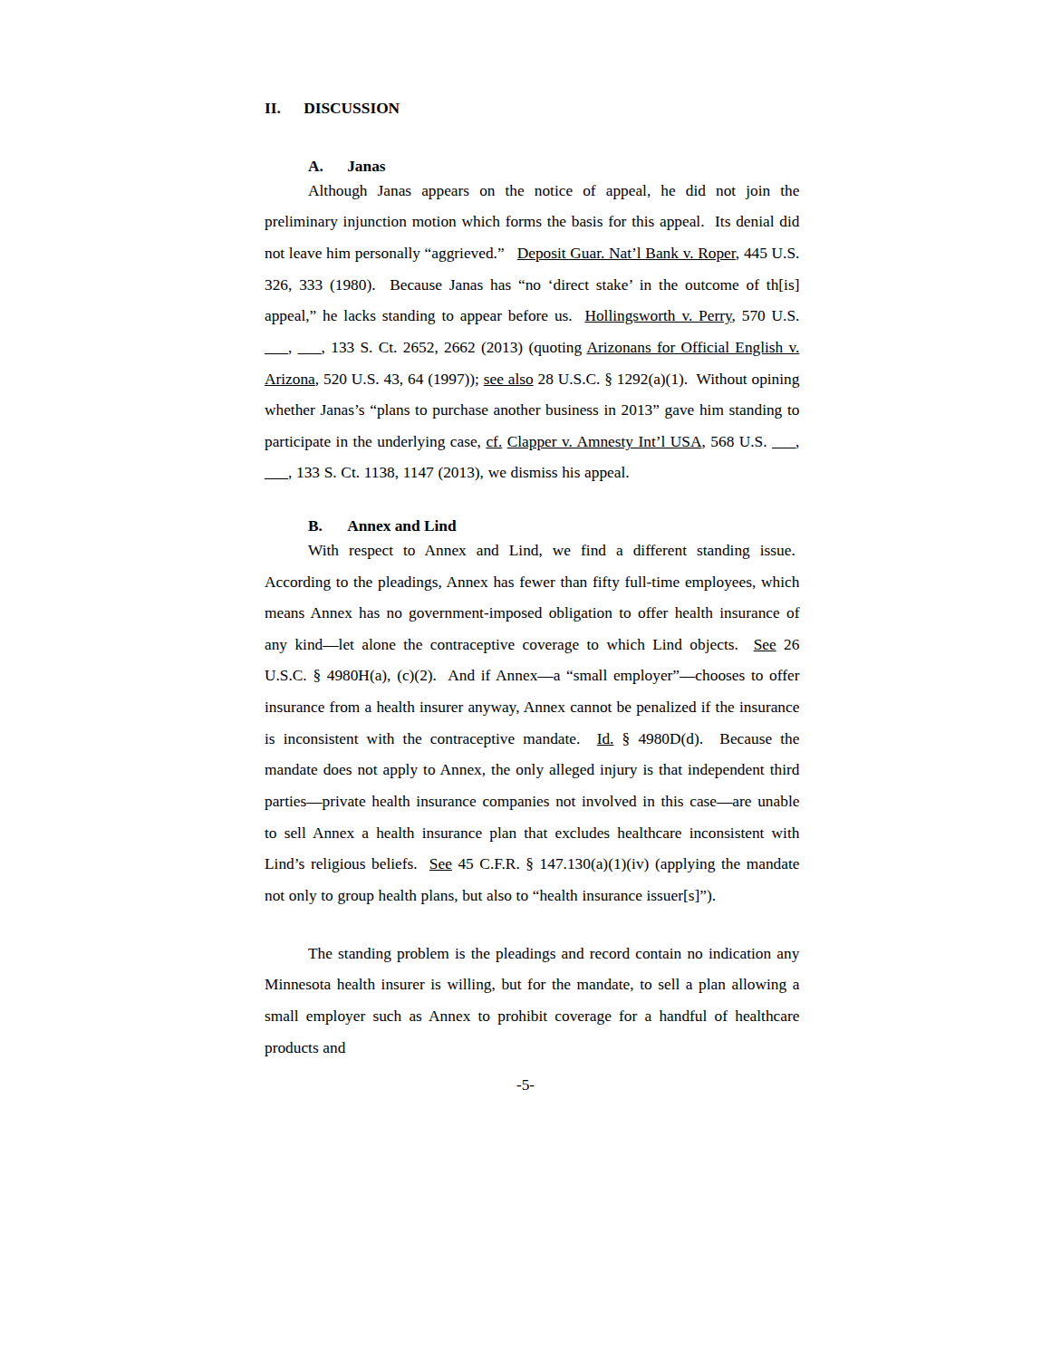II. DISCUSSION
A. Janas
Although Janas appears on the notice of appeal, he did not join the preliminary injunction motion which forms the basis for this appeal. Its denial did not leave him personally “aggrieved.” Deposit Guar. Nat’l Bank v. Roper, 445 U.S. 326, 333 (1980). Because Janas has “no ‘direct stake’ in the outcome of th[is] appeal,” he lacks standing to appear before us. Hollingsworth v. Perry, 570 U.S. ___, ___, 133 S. Ct. 2652, 2662 (2013) (quoting Arizonans for Official English v. Arizona, 520 U.S. 43, 64 (1997)); see also 28 U.S.C. § 1292(a)(1). Without opining whether Janas’s “plans to purchase another business in 2013” gave him standing to participate in the underlying case, cf. Clapper v. Amnesty Int’l USA, 568 U.S. ___, ___, 133 S. Ct. 1138, 1147 (2013), we dismiss his appeal.
B. Annex and Lind
With respect to Annex and Lind, we find a different standing issue. According to the pleadings, Annex has fewer than fifty full-time employees, which means Annex has no government-imposed obligation to offer health insurance of any kind—let alone the contraceptive coverage to which Lind objects. See 26 U.S.C. § 4980H(a), (c)(2). And if Annex—a “small employer”—chooses to offer insurance from a health insurer anyway, Annex cannot be penalized if the insurance is inconsistent with the contraceptive mandate. Id. § 4980D(d). Because the mandate does not apply to Annex, the only alleged injury is that independent third parties—private health insurance companies not involved in this case—are unable to sell Annex a health insurance plan that excludes healthcare inconsistent with Lind’s religious beliefs. See 45 C.F.R. § 147.130(a)(1)(iv) (applying the mandate not only to group health plans, but also to “health insurance issuer[s]”).
The standing problem is the pleadings and record contain no indication any Minnesota health insurer is willing, but for the mandate, to sell a plan allowing a small employer such as Annex to prohibit coverage for a handful of healthcare products and
-5-